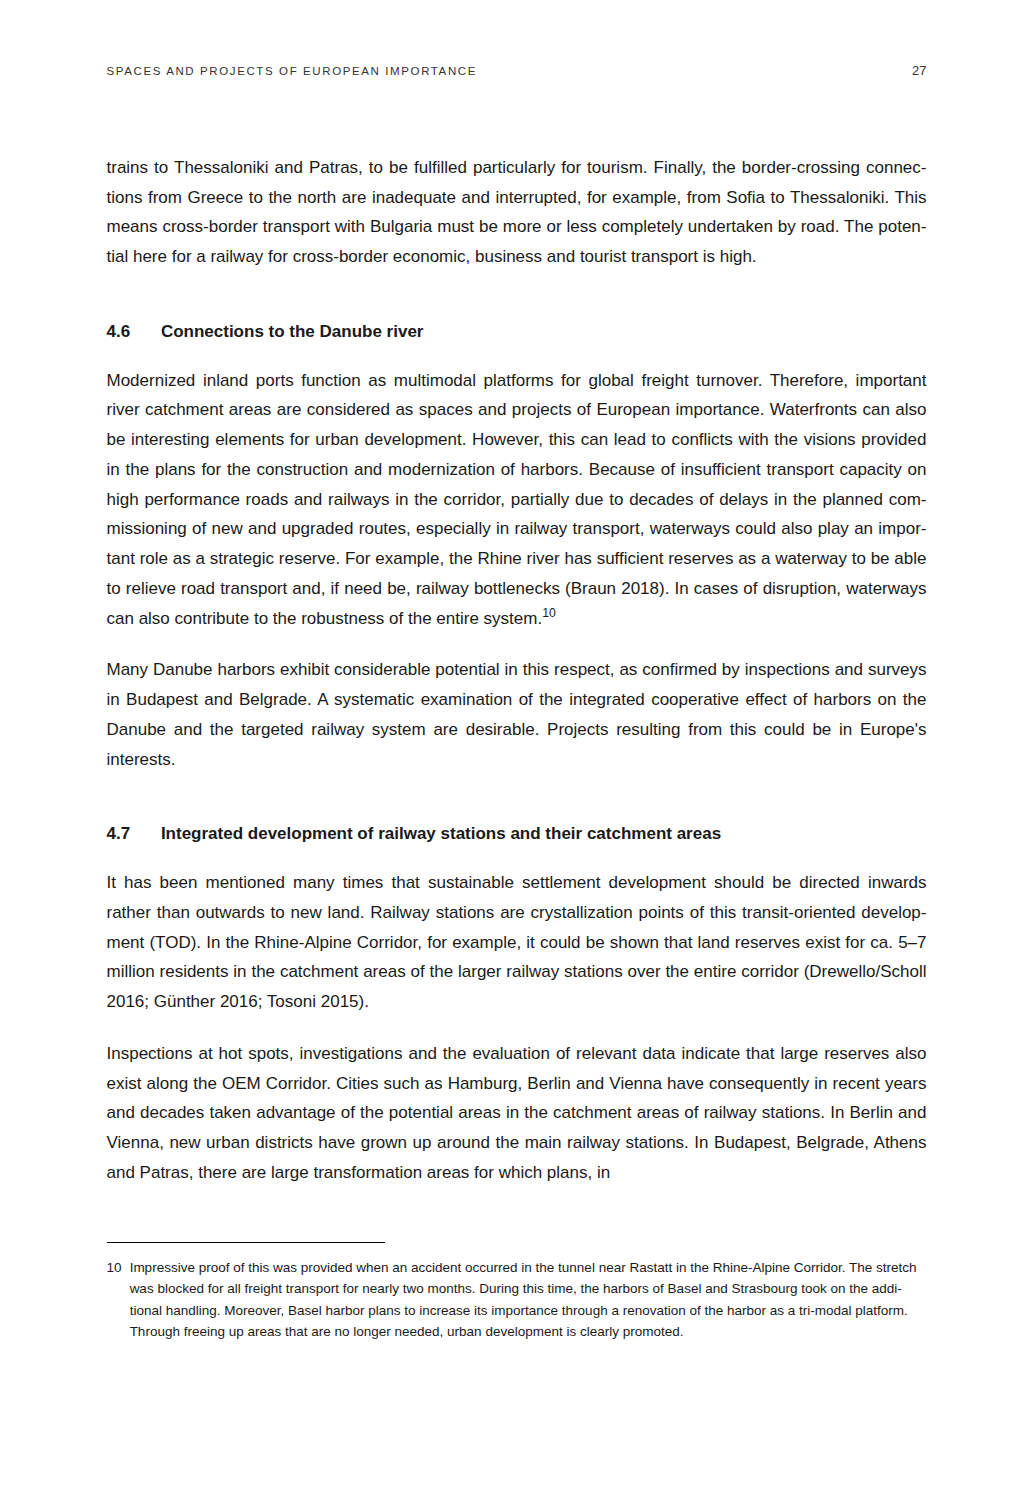Spaces and Projects of European Importance 27
trains to Thessaloniki and Patras, to be fulfilled particularly for tourism. Finally, the border-crossing connections from Greece to the north are inadequate and interrupted, for example, from Sofia to Thessaloniki. This means cross-border transport with Bulgaria must be more or less completely undertaken by road. The potential here for a railway for cross-border economic, business and tourist transport is high.
4.6 Connections to the Danube river
Modernized inland ports function as multimodal platforms for global freight turnover. Therefore, important river catchment areas are considered as spaces and projects of European importance. Waterfronts can also be interesting elements for urban development. However, this can lead to conflicts with the visions provided in the plans for the construction and modernization of harbors. Because of insufficient transport capacity on high performance roads and railways in the corridor, partially due to decades of delays in the planned commissioning of new and upgraded routes, especially in railway transport, waterways could also play an important role as a strategic reserve. For example, the Rhine river has sufficient reserves as a waterway to be able to relieve road transport and, if need be, railway bottlenecks (Braun 2018). In cases of disruption, waterways can also contribute to the robustness of the entire system.10
Many Danube harbors exhibit considerable potential in this respect, as confirmed by inspections and surveys in Budapest and Belgrade. A systematic examination of the integrated cooperative effect of harbors on the Danube and the targeted railway system are desirable. Projects resulting from this could be in Europe's interests.
4.7 Integrated development of railway stations and their catchment areas
It has been mentioned many times that sustainable settlement development should be directed inwards rather than outwards to new land. Railway stations are crystallization points of this transit-oriented development (TOD). In the Rhine-Alpine Corridor, for example, it could be shown that land reserves exist for ca. 5–7 million residents in the catchment areas of the larger railway stations over the entire corridor (Drewello/Scholl 2016; Günther 2016; Tosoni 2015).
Inspections at hot spots, investigations and the evaluation of relevant data indicate that large reserves also exist along the OEM Corridor. Cities such as Hamburg, Berlin and Vienna have consequently in recent years and decades taken advantage of the potential areas in the catchment areas of railway stations. In Berlin and Vienna, new urban districts have grown up around the main railway stations. In Budapest, Belgrade, Athens and Patras, there are large transformation areas for which plans, in
10 Impressive proof of this was provided when an accident occurred in the tunnel near Rastatt in the Rhine-Alpine Corridor. The stretch was blocked for all freight transport for nearly two months. During this time, the harbors of Basel and Strasbourg took on the additional handling. Moreover, Basel harbor plans to increase its importance through a renovation of the harbor as a tri-modal platform. Through freeing up areas that are no longer needed, urban development is clearly promoted.